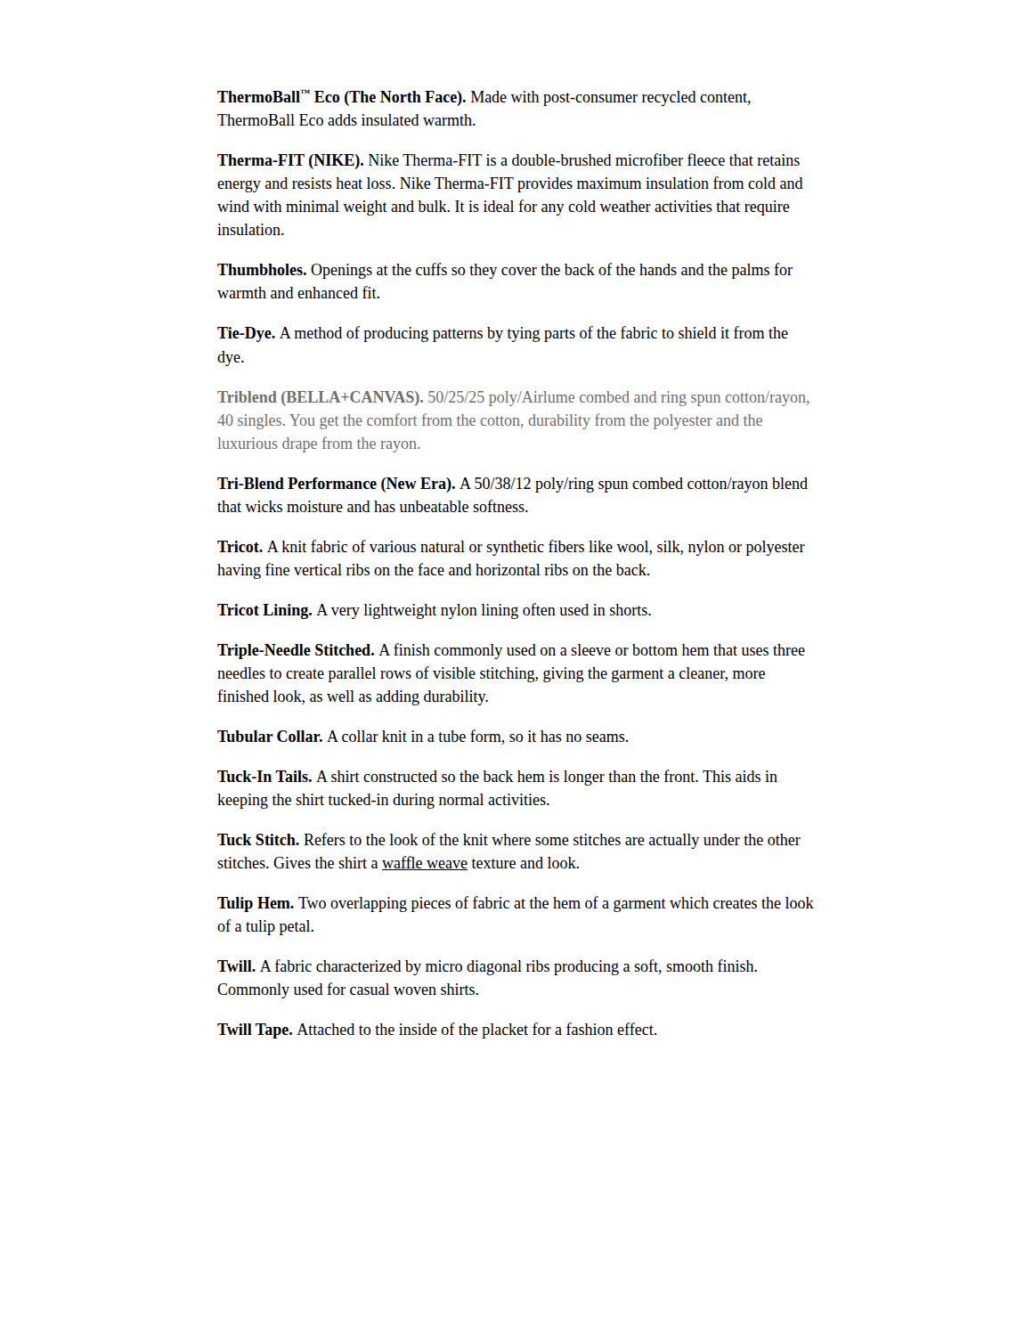ThermoBall™ Eco (The North Face).
Made with post-consumer recycled content, ThermoBall Eco adds insulated warmth.
Therma-FIT (NIKE).
Nike Therma-FIT is a double-brushed microfiber fleece that retains energy and resists heat loss. Nike Therma-FIT provides maximum insulation from cold and wind with minimal weight and bulk. It is ideal for any cold weather activities that require insulation.
Thumbholes.
Openings at the cuffs so they cover the back of the hands and the palms for warmth and enhanced fit.
Tie-Dye.
A method of producing patterns by tying parts of the fabric to shield it from the dye.
Triblend (BELLA+CANVAS).
50/25/25 poly/Airlume combed and ring spun cotton/rayon, 40 singles. You get the comfort from the cotton, durability from the polyester and the luxurious drape from the rayon.
Tri-Blend Performance (New Era).
A 50/38/12 poly/ring spun combed cotton/rayon blend that wicks moisture and has unbeatable softness.
Tricot.
A knit fabric of various natural or synthetic fibers like wool, silk, nylon or polyester having fine vertical ribs on the face and horizontal ribs on the back.
Tricot Lining.
A very lightweight nylon lining often used in shorts.
Triple-Needle Stitched.
A finish commonly used on a sleeve or bottom hem that uses three needles to create parallel rows of visible stitching, giving the garment a cleaner, more finished look, as well as adding durability.
Tubular Collar.
A collar knit in a tube form, so it has no seams.
Tuck-In Tails.
A shirt constructed so the back hem is longer than the front. This aids in keeping the shirt tucked-in during normal activities.
Tuck Stitch.
Refers to the look of the knit where some stitches are actually under the other stitches. Gives the shirt a waffle weave texture and look.
Tulip Hem.
Two overlapping pieces of fabric at the hem of a garment which creates the look of a tulip petal.
Twill.
A fabric characterized by micro diagonal ribs producing a soft, smooth finish. Commonly used for casual woven shirts.
Twill Tape.
Attached to the inside of the placket for a fashion effect.